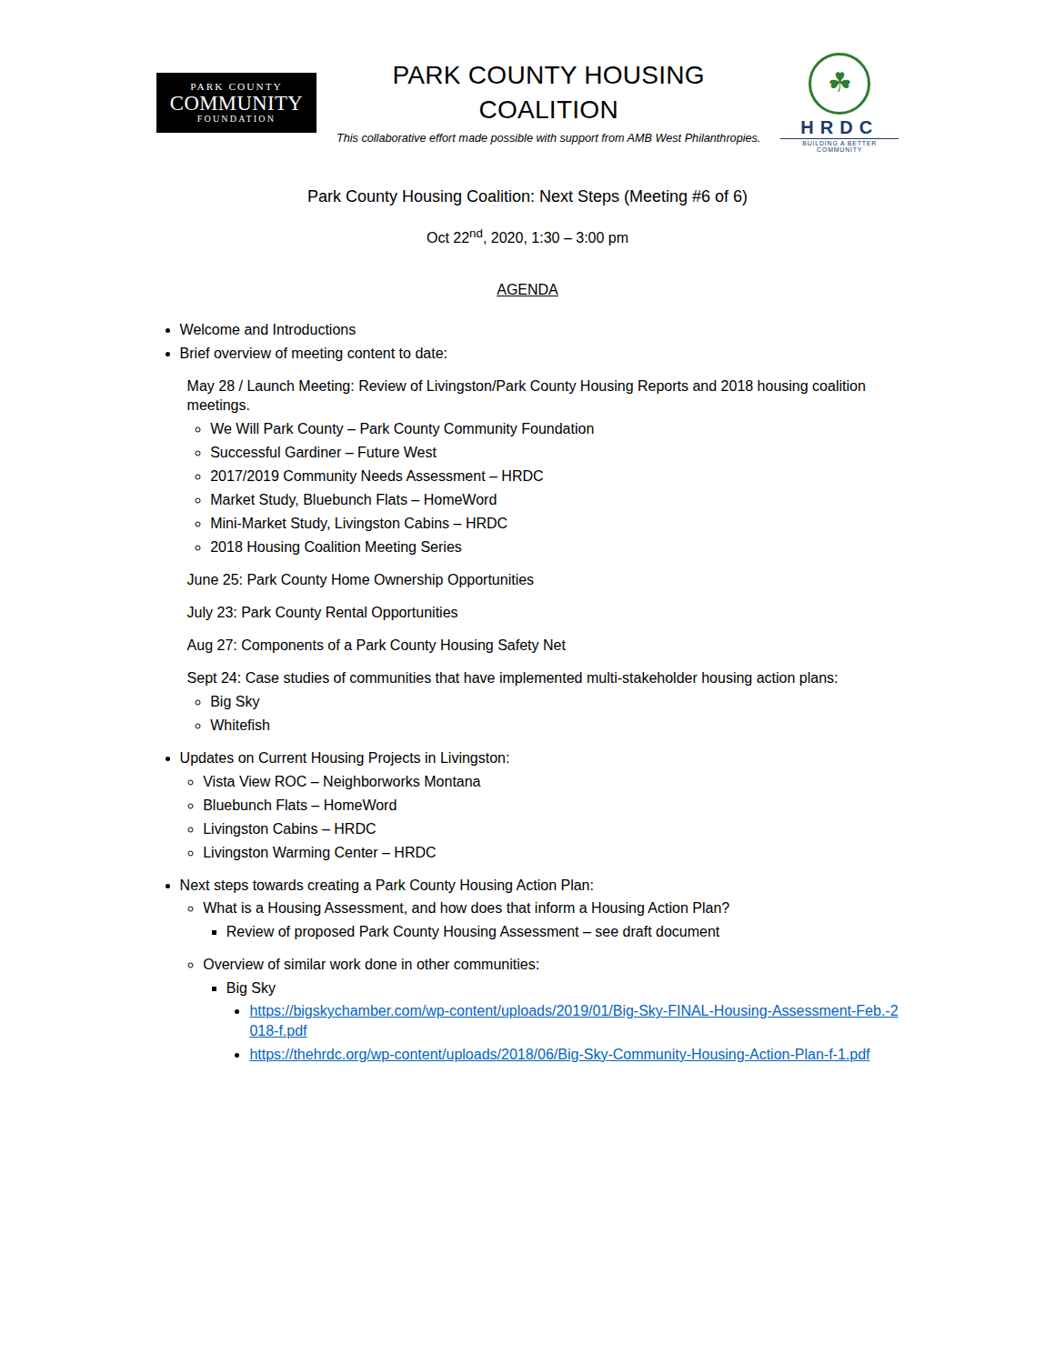PARK COUNTY
COMMUNITY
FOUNDATION
PARK COUNTY HOUSING COALITION
This collaborative effort made possible with support from AMB West Philanthropies.
HRDC
BUILDING A BETTER COMMUNITY
Park County Housing Coalition: Next Steps (Meeting #6 of 6)
Oct 22nd, 2020, 1:30 – 3:00 pm
AGENDA
Welcome and Introductions
Brief overview of meeting content to date:
May 28 / Launch Meeting: Review of Livingston/Park County Housing Reports and 2018 housing coalition meetings.
We Will Park County – Park County Community Foundation
Successful Gardiner – Future West
2017/2019 Community Needs Assessment – HRDC
Market Study, Bluebunch Flats – HomeWord
Mini-Market Study, Livingston Cabins – HRDC
2018 Housing Coalition Meeting Series
June 25: Park County Home Ownership Opportunities
July 23: Park County Rental Opportunities
Aug 27: Components of a Park County Housing Safety Net
Sept 24: Case studies of communities that have implemented multi-stakeholder housing action plans:
Big Sky
Whitefish
Updates on Current Housing Projects in Livingston:
Vista View ROC – Neighborworks Montana
Bluebunch Flats – HomeWord
Livingston Cabins – HRDC
Livingston Warming Center – HRDC
Next steps towards creating a Park County Housing Action Plan:
What is a Housing Assessment, and how does that inform a Housing Action Plan?
Review of proposed Park County Housing Assessment – see draft document
Overview of similar work done in other communities:
Big Sky
https://bigskychamber.com/wp-content/uploads/2019/01/Big-Sky-FINAL-Housing-Assessment-Feb.-2018-f.pdf
https://thehrdc.org/wp-content/uploads/2018/06/Big-Sky-Community-Housing-Action-Plan-f-1.pdf